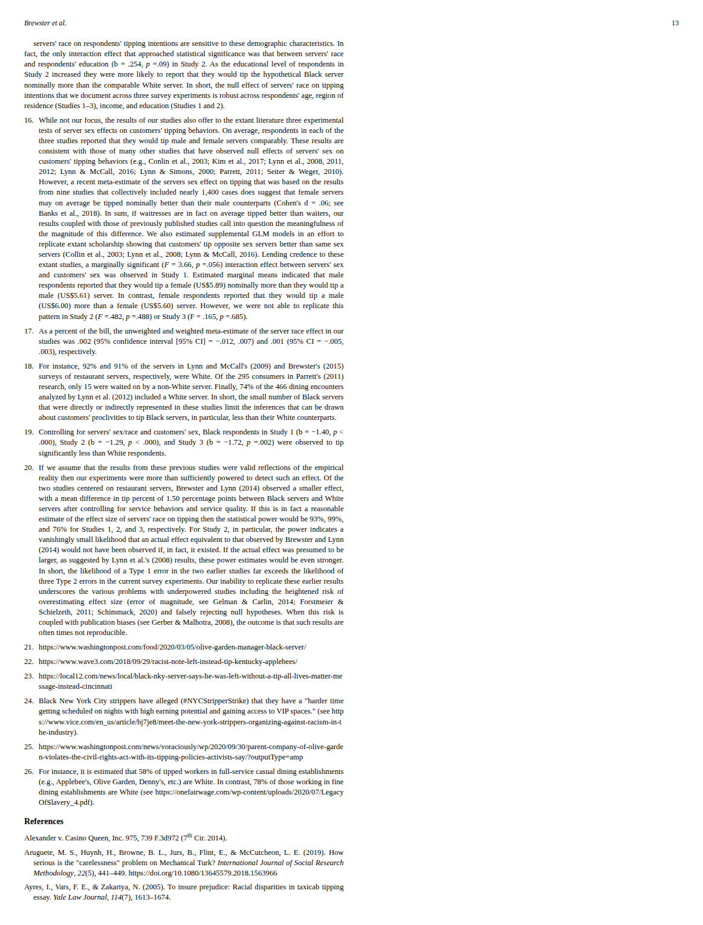Brewster et al. 13
servers' race on respondents' tipping intentions are sensitive to these demographic characteristics. In fact, the only interaction effect that approached statistical significance was that between servers' race and respondents' education (b = .254, p =.09) in Study 2. As the educational level of respondents in Study 2 increased they were more likely to report that they would tip the hypothetical Black server nominally more than the comparable White server. In short, the null effect of servers' race on tipping intentions that we document across three survey experiments is robust across respondents' age, region of residence (Studies 1–3), income, and education (Studies 1 and 2).
While not our focus, the results of our studies also offer to the extant literature three experimental tests of server sex effects on customers' tipping behaviors. On average, respondents in each of the three studies reported that they would tip male and female servers comparably. These results are consistent with those of many other studies that have observed null effects of servers' sex on customers' tipping behaviors (e.g., Conlin et al., 2003; Kim et al., 2017; Lynn et al., 2008, 2011, 2012; Lynn & McCall, 2016; Lynn & Simons, 2000; Parrett, 2011; Seiter & Weger, 2010). However, a recent meta-estimate of the servers sex effect on tipping that was based on the results from nine studies that collectively included nearly 1,400 cases does suggest that female servers may on average be tipped nominally better than their male counterparts (Cohen's d = .06; see Banks et al., 2018). In sum, if waitresses are in fact on average tipped better than waiters, our results coupled with those of previously published studies call into question the meaningfulness of the magnitude of this difference. We also estimated supplemental GLM models in an effort to replicate extant scholarship showing that customers' tip opposite sex servers better than same sex servers (Collin et al., 2003; Lynn et al., 2008; Lynn & McCall, 2016). Lending credence to these extant studies, a marginally significant (F = 3.66, p =.056) interaction effect between servers' sex and customers' sex was observed in Study 1. Estimated marginal means indicated that male respondents reported that they would tip a female (US$5.89) nominally more than they would tip a male (US$5.61) server. In contrast, female respondents reported that they would tip a male (US$6.00) more than a female (US$5.60) server. However, we were not able to replicate this pattern in Study 2 (F =.482, p =.488) or Study 3 (F = .165, p =.685).
As a percent of the bill, the unweighted and weighted meta-estimate of the server race effect in our studies was .002 (95% confidence interval [95% CI] = −.012, .007) and .001 (95% CI = −.005, .003), respectively.
For instance, 92% and 91% of the servers in Lynn and McCall's (2009) and Brewster's (2015) surveys of restaurant servers, respectively, were White. Of the 295 consumers in Parrett's (2011) research, only 15 were waited on by a non-White server. Finally, 74% of the 466 dining encounters analyzed by Lynn et al. (2012) included a White server. In short, the small number of Black servers that were directly or indirectly represented in these studies limit the inferences that can be drawn about customers' proclivities to tip Black servers, in particular, less than their White counterparts.
Controlling for servers' sex/race and customers' sex, Black respondents in Study 1 (b = −1.40, p < .000), Study 2 (b = −1.29, p < .000), and Study 3 (b = −1.72, p =.002) were observed to tip significantly less than White respondents.
If we assume that the results from these previous studies were valid reflections of the empirical reality then our experiments were more than sufficiently powered to detect such an effect. Of the two studies centered on restaurant servers, Brewster and Lynn (2014) observed a smaller effect, with a mean difference in tip percent of 1.50 percentage points between Black servers and White servers after controlling for service behaviors and service quality. If this is in fact a reasonable estimate of the effect size of servers' race on tipping then the statistical power would be 93%, 99%, and 76% for Studies 1, 2, and 3, respectively. For Study 2, in particular, the power indicates a vanishingly small likelihood that an actual effect equivalent to that observed by Brewster and Lynn (2014) would not have been observed if, in fact, it existed. If the actual effect was presumed to be larger, as suggested by Lynn et al.'s (2008) results, these power estimates would be even stronger. In short, the likelihood of a Type 1 error in the two earlier studies far exceeds the likelihood of three Type 2 errors in the current survey experiments. Our inability to replicate these earlier results underscores the various problems with underpowered studies including the heightened risk of overestimating effect size (error of magnitude, see Gelman & Carlin, 2014; Forstmeier & Schielzeth, 2011; Schimmack, 2020) and falsely rejecting null hypotheses. When this risk is coupled with publication biases (see Gerber & Malhotra, 2008), the outcome is that such results are often times not reproducible.
https://www.washingtonpost.com/food/2020/03/05/olive-garden-manager-black-server/
https://www.wave3.com/2018/09/29/racist-note-left-instead-tip-kentucky-applebees/
https://local12.com/news/local/black-nky-server-says-he-was-left-without-a-tip-all-lives-matter-message-instead-cincinnati
Black New York City strippers have alleged (#NYCStripperStrike) that they have a "harder time getting scheduled on nights with high earning potential and gaining access to VIP spaces." (see https://www.vice.com/en_us/article/bj7je8/meet-the-new-york-strippers-organizing-against-racism-in-the-industry).
https://www.washingtonpost.com/news/voraciously/wp/2020/09/30/parent-company-of-olive-garden-violates-the-civil-rights-act-with-its-tipping-policies-activists-say/?outputType=amp
For instance, it is estimated that 58% of tipped workers in full-service casual dining establishments (e.g., Applebee's, Olive Garden, Denny's, etc.) are White. In contrast, 78% of those working in fine dining establishments are White (see https://onefairwage.com/wp-content/uploads/2020/07/LegacyOfSlavery_4.pdf).
References
Alexander v. Casino Queen, Inc. 975, 739 F.3d972 (7th Cir. 2014).
Aruguete, M. S., Huynh, H., Browne, B. L., Jurs, B., Flint, E., & McCutcheon, L. E. (2019). How serious is the "carelessness" problem on Mechanical Turk? International Journal of Social Research Methodology, 22(5), 441–449. https://doi.org/10.1080/13645579.2018.1563966
Ayres, I., Vars, F. E., & Zakariya, N. (2005). To insure prejudice: Racial disparities in taxicab tipping essay. Yale Law Journal, 114(7), 1613–1674.